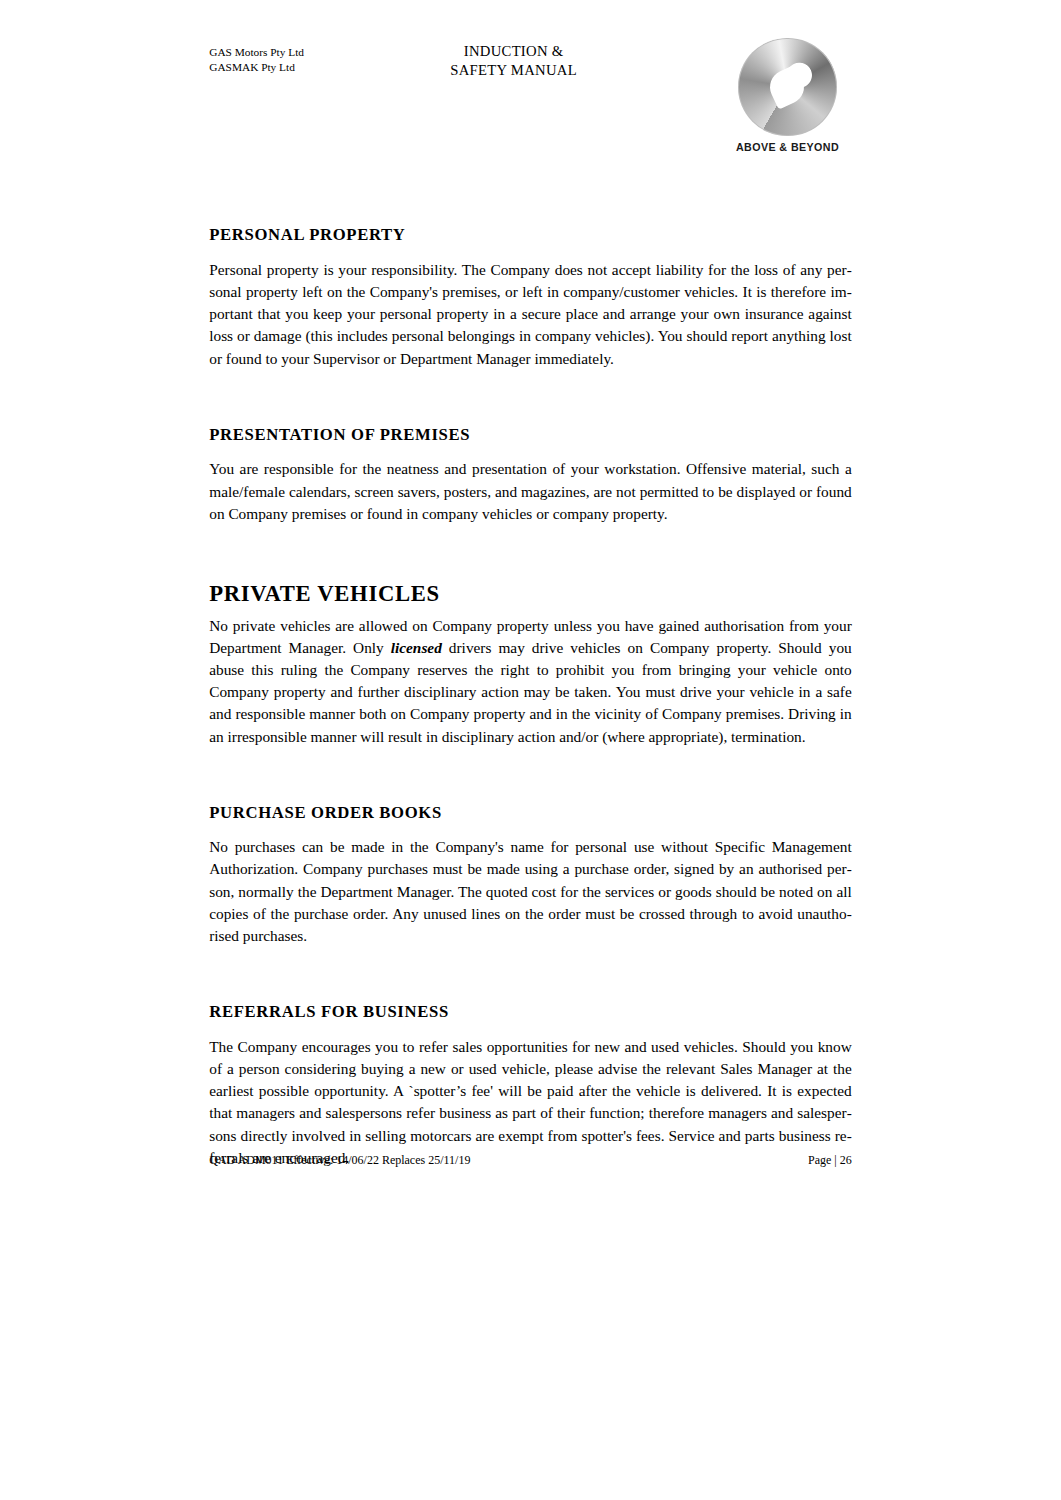GAS Motors Pty Ltd
GASMAK Pty Ltd
INDUCTION &
SAFETY MANUAL
ABOVE & BEYOND
PERSONAL PROPERTY
Personal property is your responsibility. The Company does not accept liability for the loss of any personal property left on the Company's premises, or left in company/customer vehicles. It is therefore important that you keep your personal property in a secure place and arrange your own insurance against loss or damage (this includes personal belongings in company vehicles). You should report anything lost or found to your Supervisor or Department Manager immediately.
PRESENTATION OF PREMISES
You are responsible for the neatness and presentation of your workstation. Offensive material, such a male/female calendars, screen savers, posters, and magazines, are not permitted to be displayed or found on Company premises or found in company vehicles or company property.
PRIVATE VEHICLES
No private vehicles are allowed on Company property unless you have gained authorisation from your Department Manager. Only licensed drivers may drive vehicles on Company property. Should you abuse this ruling the Company reserves the right to prohibit you from bringing your vehicle onto Company property and further disciplinary action may be taken. You must drive your vehicle in a safe and responsible manner both on Company property and in the vicinity of Company premises. Driving in an irresponsible manner will result in disciplinary action and/or (where appropriate), termination.
PURCHASE ORDER BOOKS
No purchases can be made in the Company's name for personal use without Specific Management Authorization. Company purchases must be made using a purchase order, signed by an authorised person, normally the Department Manager. The quoted cost for the services or goods should be noted on all copies of the purchase order. Any unused lines on the order must be crossed through to avoid unauthorised purchases.
REFERRALS FOR BUSINESS
The Company encourages you to refer sales opportunities for new and used vehicles. Should you know of a person considering buying a new or used vehicle, please advise the relevant Sales Manager at the earliest possible opportunity. A `spotter’s fee' will be paid after the vehicle is delivered. It is expected that managers and salespersons refer business as part of their function; therefore managers and salespersons directly involved in selling motorcars are exempt from spotter's fees. Service and parts business referrals are encouraged.
QAD ADM011 Effective: 14/06/22 Replaces 25/11/19
Page | 26